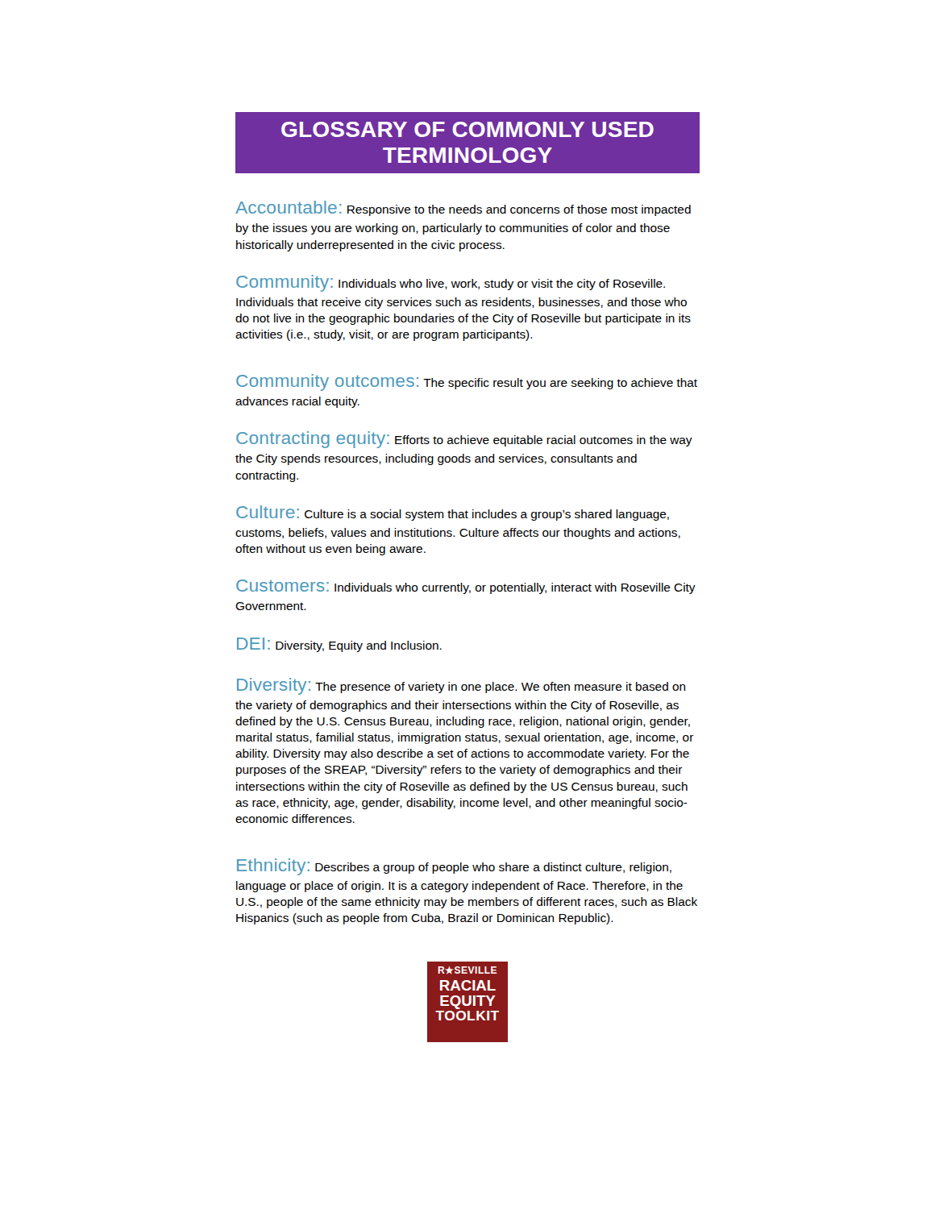GLOSSARY OF COMMONLY USED TERMINOLOGY
Accountable: Responsive to the needs and concerns of those most impacted by the issues you are working on, particularly to communities of color and those historically underrepresented in the civic process.
Community: Individuals who live, work, study or visit the city of Roseville. Individuals that receive city services such as residents, businesses, and those who do not live in the geographic boundaries of the City of Roseville but participate in its activities (i.e., study, visit, or are program participants).
Community outcomes: The specific result you are seeking to achieve that advances racial equity.
Contracting equity: Efforts to achieve equitable racial outcomes in the way the City spends resources, including goods and services, consultants and contracting.
Culture: Culture is a social system that includes a group’s shared language, customs, beliefs, values and institutions. Culture affects our thoughts and actions, often without us even being aware.
Customers: Individuals who currently, or potentially, interact with Roseville City Government.
DEI: Diversity, Equity and Inclusion.
Diversity: The presence of variety in one place. We often measure it based on the variety of demographics and their intersections within the City of Roseville, as defined by the U.S. Census Bureau, including race, religion, national origin, gender, marital status, familial status, immigration status, sexual orientation, age, income, or ability. Diversity may also describe a set of actions to accommodate variety. For the purposes of the SREAP, “Diversity” refers to the variety of demographics and their intersections within the city of Roseville as defined by the US Census bureau, such as race, ethnicity, age, gender, disability, income level, and other meaningful socio-economic differences.
Ethnicity: Describes a group of people who share a distinct culture, religion, language or place of origin. It is a category independent of Race. Therefore, in the U.S., people of the same ethnicity may be members of different races, such as Black Hispanics (such as people from Cuba, Brazil or Dominican Republic).
R★SEVILLE RACIAL
EQUITY TOOLKIT